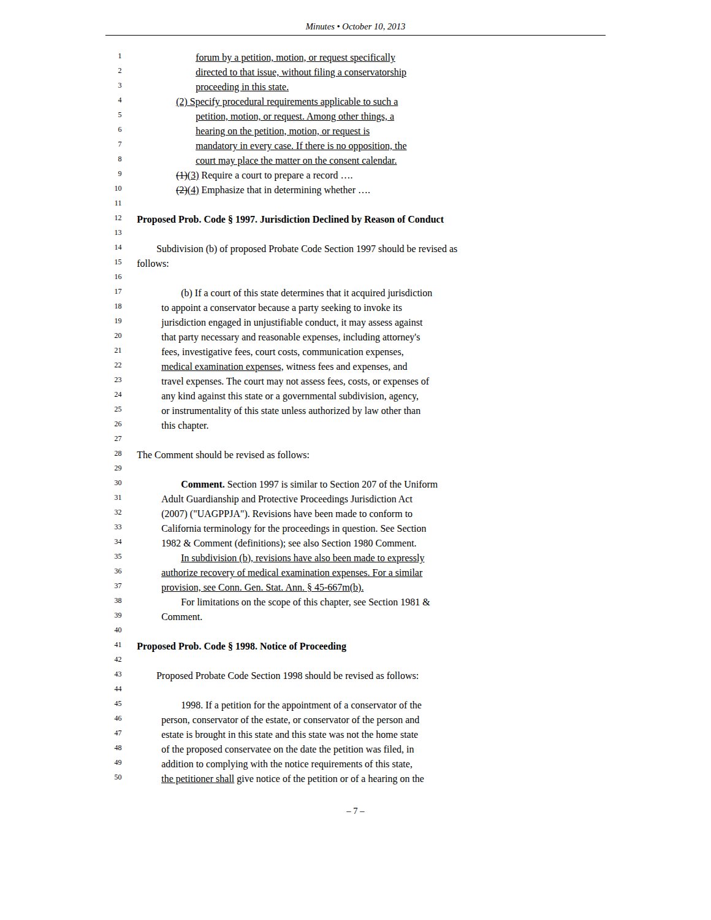Minutes • October 10, 2013
forum by a petition, motion, or request specifically
directed to that issue, without filing a conservatorship
proceeding in this state.
(2) Specify procedural requirements applicable to such a
petition, motion, or request. Among other things, a
hearing on the petition, motion, or request is
mandatory in every case. If there is no opposition, the
court may place the matter on the consent calendar.
(1)(3) Require a court to prepare a record ….
(2)(4) Emphasize that in determining whether ….
Proposed Prob. Code § 1997. Jurisdiction Declined by Reason of Conduct
Subdivision (b) of proposed Probate Code Section 1997 should be revised as
follows:
(b) If a court of this state determines that it acquired jurisdiction
to appoint a conservator because a party seeking to invoke its
jurisdiction engaged in unjustifiable conduct, it may assess against
that party necessary and reasonable expenses, including attorney's
fees, investigative fees, court costs, communication expenses,
medical examination expenses, witness fees and expenses, and
travel expenses. The court may not assess fees, costs, or expenses of
any kind against this state or a governmental subdivision, agency,
or instrumentality of this state unless authorized by law other than
this chapter.
The Comment should be revised as follows:
Comment. Section 1997 is similar to Section 207 of the Uniform
Adult Guardianship and Protective Proceedings Jurisdiction Act
(2007) ("UAGPPJA"). Revisions have been made to conform to
California terminology for the proceedings in question. See Section
1982 & Comment (definitions); see also Section 1980 Comment.
In subdivision (b), revisions have also been made to expressly
authorize recovery of medical examination expenses. For a similar
provision, see Conn. Gen. Stat. Ann. § 45-667m(b).
For limitations on the scope of this chapter, see Section 1981 &
Comment.
Proposed Prob. Code § 1998. Notice of Proceeding
Proposed Probate Code Section 1998 should be revised as follows:
1998. If a petition for the appointment of a conservator of the
person, conservator of the estate, or conservator of the person and
estate is brought in this state and this state was not the home state
of the proposed conservatee on the date the petition was filed, in
addition to complying with the notice requirements of this state,
the petitioner shall give notice of the petition or of a hearing on the
– 7 –